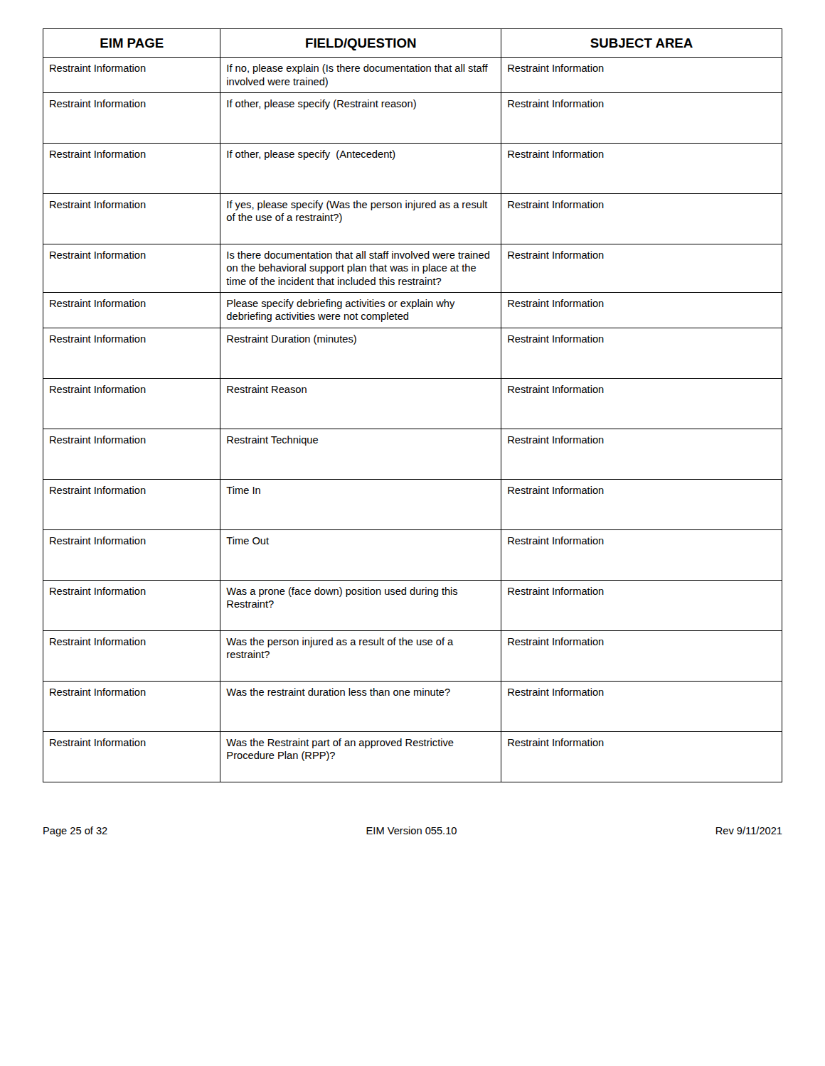| EIM PAGE | FIELD/QUESTION | SUBJECT AREA |
| --- | --- | --- |
| Restraint Information | If no, please explain (Is there documentation that all staff involved were trained) | Restraint Information |
| Restraint Information | If other, please specify (Restraint reason) | Restraint Information |
| Restraint Information | If other, please specify (Antecedent) | Restraint Information |
| Restraint Information | If yes, please specify (Was the person injured as a result of the use of a restraint?) | Restraint Information |
| Restraint Information | Is there documentation that all staff involved were trained on the behavioral support plan that was in place at the time of the incident that included this restraint? | Restraint Information |
| Restraint Information | Please specify debriefing activities or explain why debriefing activities were not completed | Restraint Information |
| Restraint Information | Restraint Duration (minutes) | Restraint Information |
| Restraint Information | Restraint Reason | Restraint Information |
| Restraint Information | Restraint Technique | Restraint Information |
| Restraint Information | Time In | Restraint Information |
| Restraint Information | Time Out | Restraint Information |
| Restraint Information | Was a prone (face down) position used during this Restraint? | Restraint Information |
| Restraint Information | Was the person injured as a result of the use of a restraint? | Restraint Information |
| Restraint Information | Was the restraint duration less than one minute? | Restraint Information |
| Restraint Information | Was the Restraint part of an approved Restrictive Procedure Plan (RPP)? | Restraint Information |
Page 25 of 32 EIM Version 055.10 Rev 9/11/2021